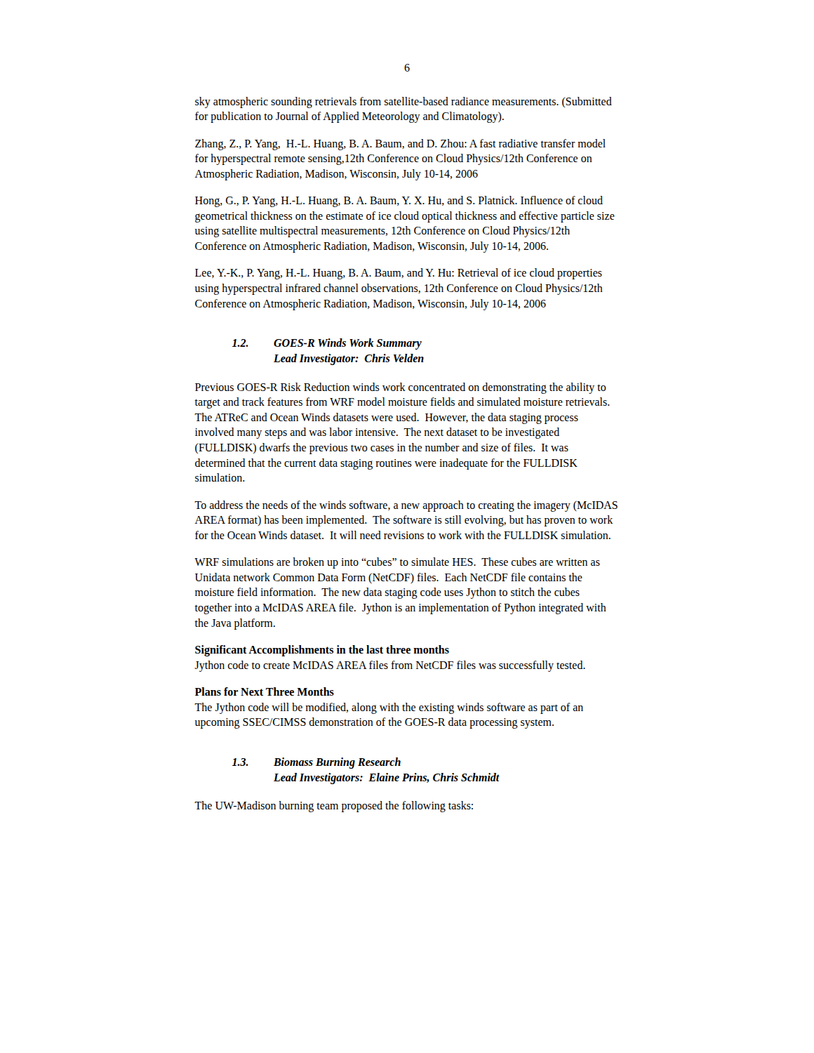6
sky atmospheric sounding retrievals from satellite-based radiance measurements. (Submitted for publication to Journal of Applied Meteorology and Climatology).
Zhang, Z., P. Yang, H.-L. Huang, B. A. Baum, and D. Zhou: A fast radiative transfer model for hyperspectral remote sensing,12th Conference on Cloud Physics/12th Conference on Atmospheric Radiation, Madison, Wisconsin, July 10-14, 2006
Hong, G., P. Yang, H.-L. Huang, B. A. Baum, Y. X. Hu, and S. Platnick. Influence of cloud geometrical thickness on the estimate of ice cloud optical thickness and effective particle size using satellite multispectral measurements, 12th Conference on Cloud Physics/12th Conference on Atmospheric Radiation, Madison, Wisconsin, July 10-14, 2006.
Lee, Y.-K., P. Yang, H.-L. Huang, B. A. Baum, and Y. Hu: Retrieval of ice cloud properties using hyperspectral infrared channel observations, 12th Conference on Cloud Physics/12th Conference on Atmospheric Radiation, Madison, Wisconsin, July 10-14, 2006
1.2. GOES-R Winds Work Summary Lead Investigator: Chris Velden
Previous GOES-R Risk Reduction winds work concentrated on demonstrating the ability to target and track features from WRF model moisture fields and simulated moisture retrievals. The ATReC and Ocean Winds datasets were used. However, the data staging process involved many steps and was labor intensive. The next dataset to be investigated (FULLDISK) dwarfs the previous two cases in the number and size of files. It was determined that the current data staging routines were inadequate for the FULLDISK simulation.
To address the needs of the winds software, a new approach to creating the imagery (McIDAS AREA format) has been implemented. The software is still evolving, but has proven to work for the Ocean Winds dataset. It will need revisions to work with the FULLDISK simulation.
WRF simulations are broken up into “cubes” to simulate HES. These cubes are written as Unidata network Common Data Form (NetCDF) files. Each NetCDF file contains the moisture field information. The new data staging code uses Jython to stitch the cubes together into a McIDAS AREA file. Jython is an implementation of Python integrated with the Java platform.
Significant Accomplishments in the last three months
Jython code to create McIDAS AREA files from NetCDF files was successfully tested.
Plans for Next Three Months
The Jython code will be modified, along with the existing winds software as part of an upcoming SSEC/CIMSS demonstration of the GOES-R data processing system.
1.3. Biomass Burning Research Lead Investigators: Elaine Prins, Chris Schmidt
The UW-Madison burning team proposed the following tasks: